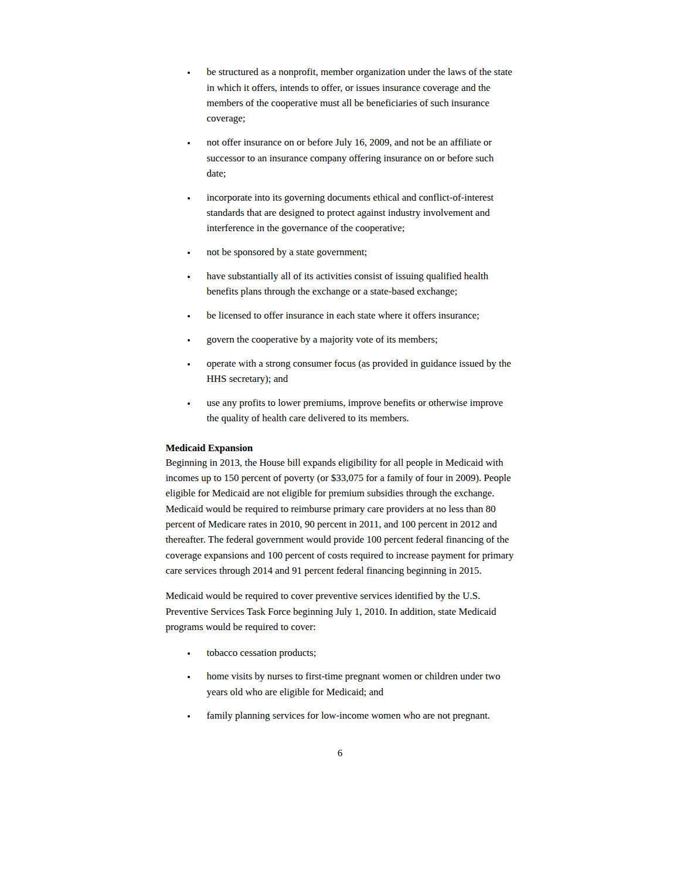be structured as a nonprofit, member organization under the laws of the state in which it offers, intends to offer, or issues insurance coverage and the members of the cooperative must all be beneficiaries of such insurance coverage;
not offer insurance on or before July 16, 2009, and not be an affiliate or successor to an insurance company offering insurance on or before such date;
incorporate into its governing documents ethical and conflict-of-interest standards that are designed to protect against industry involvement and interference in the governance of the cooperative;
not be sponsored by a state government;
have substantially all of its activities consist of issuing qualified health benefits plans through the exchange or a state-based exchange;
be licensed to offer insurance in each state where it offers insurance;
govern the cooperative by a majority vote of its members;
operate with a strong consumer focus (as provided in guidance issued by the HHS secretary); and
use any profits to lower premiums, improve benefits or otherwise improve the quality of health care delivered to its members.
Medicaid Expansion
Beginning in 2013, the House bill expands eligibility for all people in Medicaid with incomes up to 150 percent of poverty (or $33,075 for a family of four in 2009). People eligible for Medicaid are not eligible for premium subsidies through the exchange. Medicaid would be required to reimburse primary care providers at no less than 80 percent of Medicare rates in 2010, 90 percent in 2011, and 100 percent in 2012 and thereafter. The federal government would provide 100 percent federal financing of the coverage expansions and 100 percent of costs required to increase payment for primary care services through 2014 and 91 percent federal financing beginning in 2015.
Medicaid would be required to cover preventive services identified by the U.S. Preventive Services Task Force beginning July 1, 2010. In addition, state Medicaid programs would be required to cover:
tobacco cessation products;
home visits by nurses to first-time pregnant women or children under two years old who are eligible for Medicaid; and
family planning services for low-income women who are not pregnant.
6